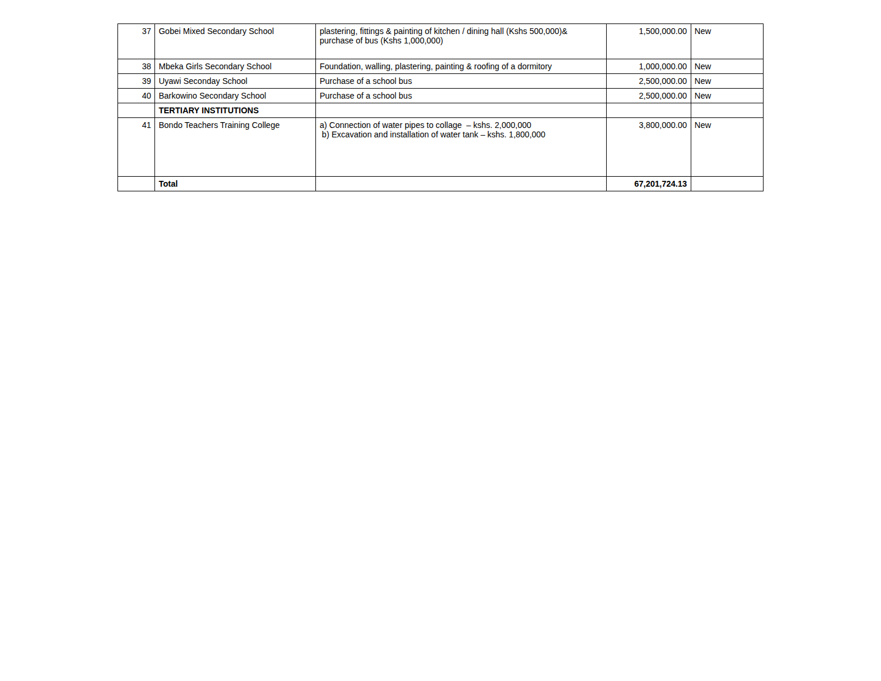| 37 | Gobei Mixed Secondary School | plastering, fittings & painting of kitchen / dining hall (Kshs 500,000)& purchase of bus (Kshs 1,000,000) | 1,500,000.00 | New |
| 38 | Mbeka Girls Secondary School | Foundation, walling, plastering, painting & roofing of a dormitory | 1,000,000.00 | New |
| 39 | Uyawi Seconday School | Purchase of a school bus | 2,500,000.00 | New |
| 40 | Barkowino Secondary School | Purchase of a school bus | 2,500,000.00 | New |
| | TERTIARY INSTITUTIONS | | | |
| 41 | Bondo Teachers Training College | a) Connection of water pipes to collage – kshs. 2,000,000 b) Excavation and installation of water tank – kshs. 1,800,000 | 3,800,000.00 | New |
| | Total | | 67,201,724.13 | |